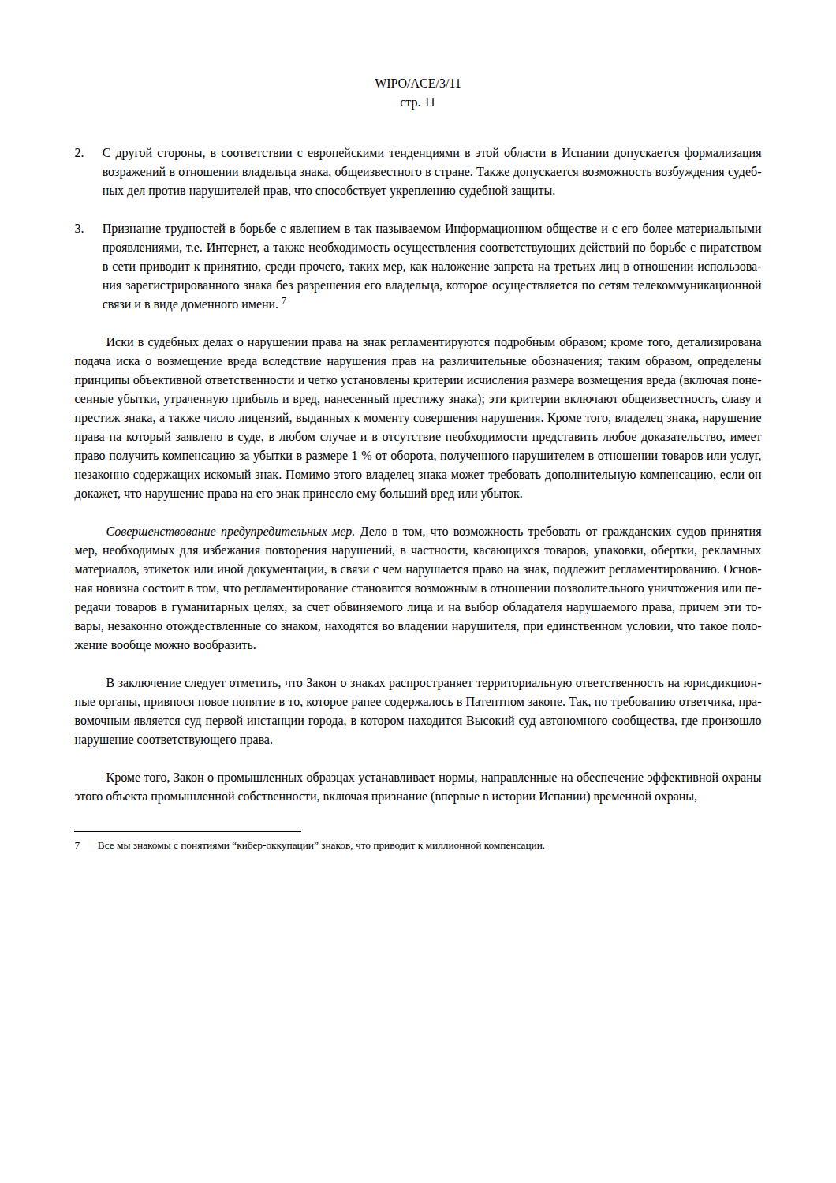WIPO/ACE/3/11
стр. 11
2.
С другой стороны, в соответствии с европейскими тенденциями в этой области в Испании допускается формализация возражений в отношении владельца знака, общеизвестного в стране. Также допускается возможность возбуждения судебных дел против нарушителей прав, что способствует укреплению судебной защиты.
3.
Признание трудностей в борьбе с явлением в так называемом Информационном обществе и с его более материальными проявлениями, т.е. Интернет, а также необходимость осуществления соответствующих действий по борьбе с пиратством в сети приводит к принятию, среди прочего, таких мер, как наложение запрета на третьих лиц в отношении использования зарегистрированного знака без разрешения его владельца, которое осуществляется по сетям телекоммуникационной связи и в виде доменного имени. 7
Иски в судебных делах о нарушении права на знак регламентируются подробным образом; кроме того, детализирована подача иска о возмещение вреда вследствие нарушения прав на различительные обозначения; таким образом, определены принципы объективной ответственности и четко установлены критерии исчисления размера возмещения вреда (включая понесенные убытки, утраченную прибыль и вред, нанесенный престижу знака); эти критерии включают общеизвестность, славу и престиж знака, а также число лицензий, выданных к моменту совершения нарушения. Кроме того, владелец знака, нарушение права на который заявлено в суде, в любом случае и в отсутствие необходимости представить любое доказательство, имеет право получить компенсацию за убытки в размере 1 % от оборота, полученного нарушителем в отношении товаров или услуг, незаконно содержащих искомый знак. Помимо этого владелец знака может требовать дополнительную компенсацию, если он докажет, что нарушение права на его знак принесло ему больший вред или убыток.
Совершенствование предупредительных мер. Дело в том, что возможность требовать от гражданских судов принятия мер, необходимых для избежания повторения нарушений, в частности, касающихся товаров, упаковки, обертки, рекламных материалов, этикеток или иной документации, в связи с чем нарушается право на знак, подлежит регламентированию. Основная новизна состоит в том, что регламентирование становится возможным в отношении позволительного уничтожения или передачи товаров в гуманитарных целях, за счет обвиняемого лица и на выбор обладателя нарушаемого права, причем эти товары, незаконно отождествленные со знаком, находятся во владении нарушителя, при единственном условии, что такое положение вообще можно вообразить.
В заключение следует отметить, что Закон о знаках распространяет территориальную ответственность на юрисдикционные органы, привнося новое понятие в то, которое ранее содержалось в Патентном законе. Так, по требованию ответчика, правомочным является суд первой инстанции города, в котором находится Высокий суд автономного сообщества, где произошло нарушение соответствующего права.
Кроме того, Закон о промышленных образцах устанавливает нормы, направленные на обеспечение эффективной охраны этого объекта промышленной собственности, включая признание (впервые в истории Испании) временной охраны,
7
Все мы знакомы с понятиями “кибер-оккупации” знаков, что приводит к миллионной компенсации.